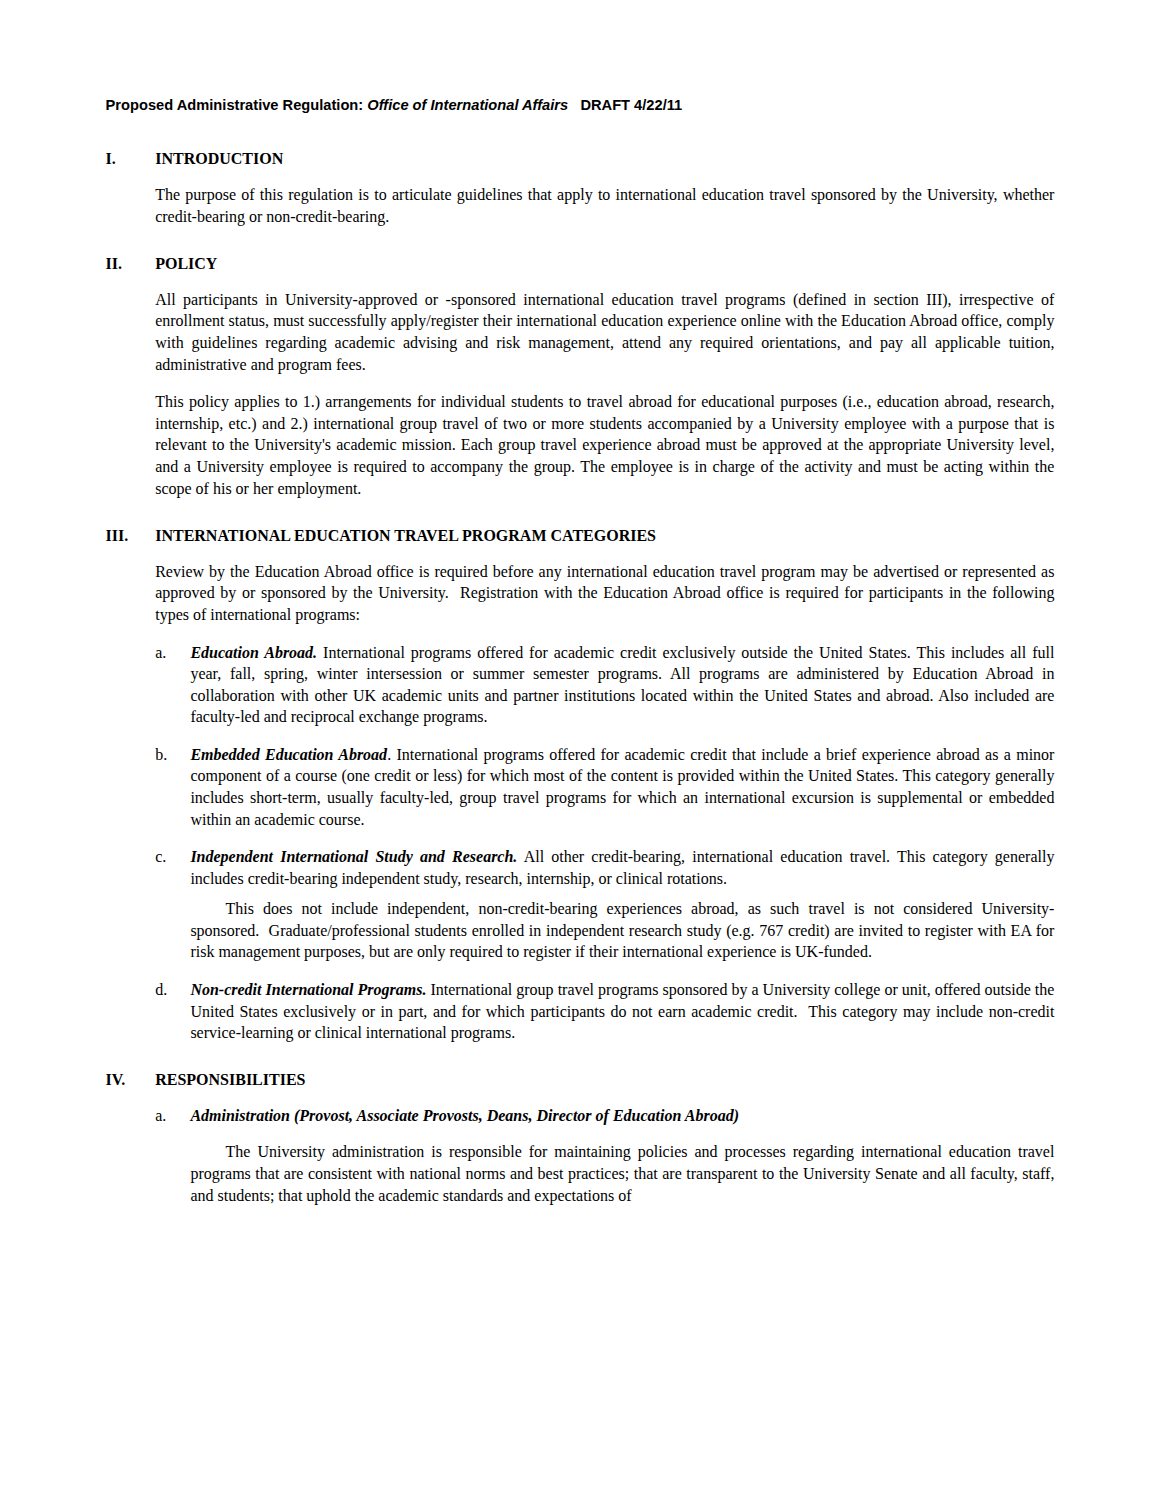Proposed Administrative Regulation: Office of International Affairs DRAFT 4/22/11
I. INTRODUCTION
The purpose of this regulation is to articulate guidelines that apply to international education travel sponsored by the University, whether credit-bearing or non-credit-bearing.
II. POLICY
All participants in University-approved or -sponsored international education travel programs (defined in section III), irrespective of enrollment status, must successfully apply/register their international education experience online with the Education Abroad office, comply with guidelines regarding academic advising and risk management, attend any required orientations, and pay all applicable tuition, administrative and program fees.
This policy applies to 1.) arrangements for individual students to travel abroad for educational purposes (i.e., education abroad, research, internship, etc.) and 2.) international group travel of two or more students accompanied by a University employee with a purpose that is relevant to the University's academic mission. Each group travel experience abroad must be approved at the appropriate University level, and a University employee is required to accompany the group. The employee is in charge of the activity and must be acting within the scope of his or her employment.
III. INTERNATIONAL EDUCATION TRAVEL PROGRAM CATEGORIES
Review by the Education Abroad office is required before any international education travel program may be advertised or represented as approved by or sponsored by the University. Registration with the Education Abroad office is required for participants in the following types of international programs:
a.
Education Abroad. International programs offered for academic credit exclusively outside the United States. This includes all full year, fall, spring, winter intersession or summer semester programs. All programs are administered by Education Abroad in collaboration with other UK academic units and partner institutions located within the United States and abroad. Also included are faculty-led and reciprocal exchange programs.
b.
Embedded Education Abroad. International programs offered for academic credit that include a brief experience abroad as a minor component of a course (one credit or less) for which most of the content is provided within the United States. This category generally includes short-term, usually faculty-led, group travel programs for which an international excursion is supplemental or embedded within an academic course.
c.
Independent International Study and Research. All other credit-bearing, international education travel. This category generally includes credit-bearing independent study, research, internship, or clinical rotations.
This does not include independent, non-credit-bearing experiences abroad, as such travel is not considered University-sponsored. Graduate/professional students enrolled in independent research study (e.g. 767 credit) are invited to register with EA for risk management purposes, but are only required to register if their international experience is UK-funded.
d.
Non-credit International Programs. International group travel programs sponsored by a University college or unit, offered outside the United States exclusively or in part, and for which participants do not earn academic credit. This category may include non-credit service-learning or clinical international programs.
IV. RESPONSIBILITIES
a.
Administration (Provost, Associate Provosts, Deans, Director of Education Abroad)
The University administration is responsible for maintaining policies and processes regarding international education travel programs that are consistent with national norms and best practices; that are transparent to the University Senate and all faculty, staff, and students; that uphold the academic standards and expectations of